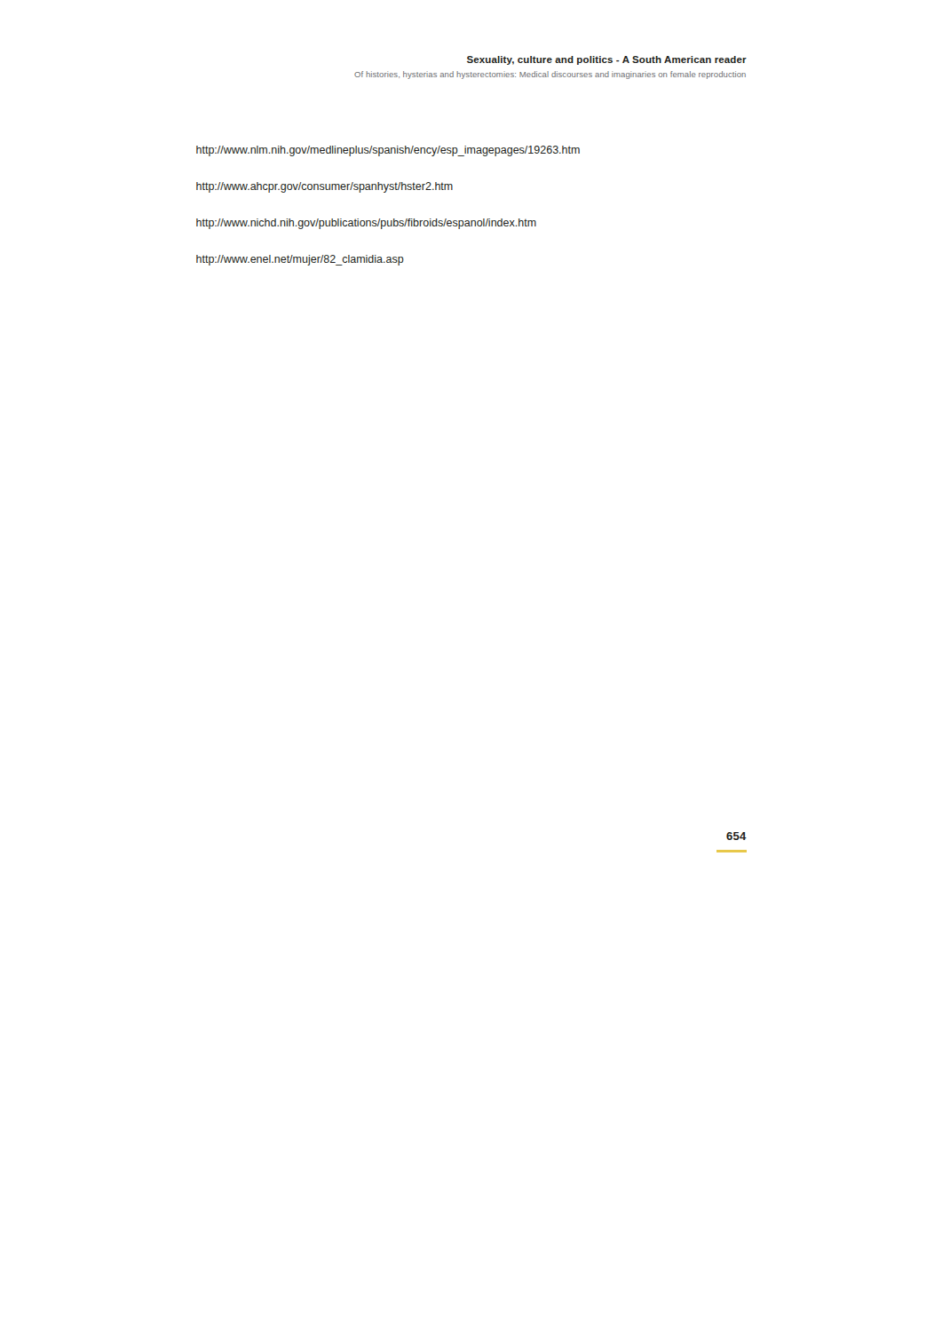Sexuality, culture and politics - A South American reader
Of histories, hysterias and hysterectomies: Medical discourses and imaginaries on female reproduction
http://www.nlm.nih.gov/medlineplus/spanish/ency/esp_imagepages/19263.htm
http://www.ahcpr.gov/consumer/spanhyst/hster2.htm
http://www.nichd.nih.gov/publications/pubs/fibroids/espanol/index.htm
http://www.enel.net/mujer/82_clamidia.asp
654